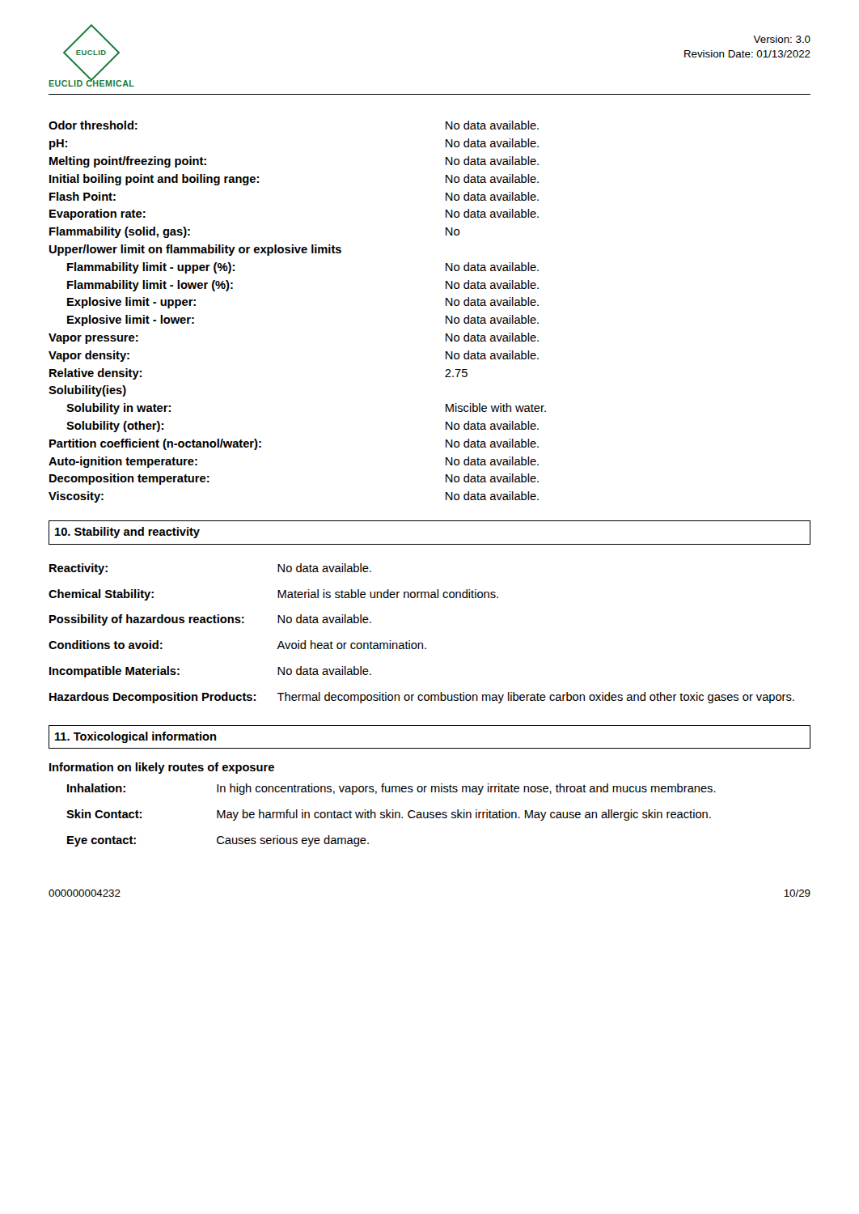EUCLID
EUCLID CHEMICAL
Version: 3.0
Revision Date: 01/13/2022
| Odor threshold: | No data available. |
| pH: | No data available. |
| Melting point/freezing point: | No data available. |
| Initial boiling point and boiling range: | No data available. |
| Flash Point: | No data available. |
| Evaporation rate: | No data available. |
| Flammability (solid, gas): | No |
| Upper/lower limit on flammability or explosive limits | |
| Flammability limit - upper (%): | No data available. |
| Flammability limit - lower (%): | No data available. |
| Explosive limit - upper: | No data available. |
| Explosive limit - lower: | No data available. |
| Vapor pressure: | No data available. |
| Vapor density: | No data available. |
| Relative density: | 2.75 |
| Solubility(ies) | |
| Solubility in water: | Miscible with water. |
| Solubility (other): | No data available. |
| Partition coefficient (n-octanol/water): | No data available. |
| Auto-ignition temperature: | No data available. |
| Decomposition temperature: | No data available. |
| Viscosity: | No data available. |
10. Stability and reactivity
| Reactivity: | No data available. |
| Chemical Stability: | Material is stable under normal conditions. |
| Possibility of hazardous reactions: | No data available. |
| Conditions to avoid: | Avoid heat or contamination. |
| Incompatible Materials: | No data available. |
| Hazardous Decomposition Products: | Thermal decomposition or combustion may liberate carbon oxides and other toxic gases or vapors. |
11. Toxicological information
Information on likely routes of exposure
| Inhalation: | In high concentrations, vapors, fumes or mists may irritate nose, throat and mucus membranes. |
| Skin Contact: | May be harmful in contact with skin. Causes skin irritation. May cause an allergic skin reaction. |
| Eye contact: | Causes serious eye damage. |
000000004232
10/29